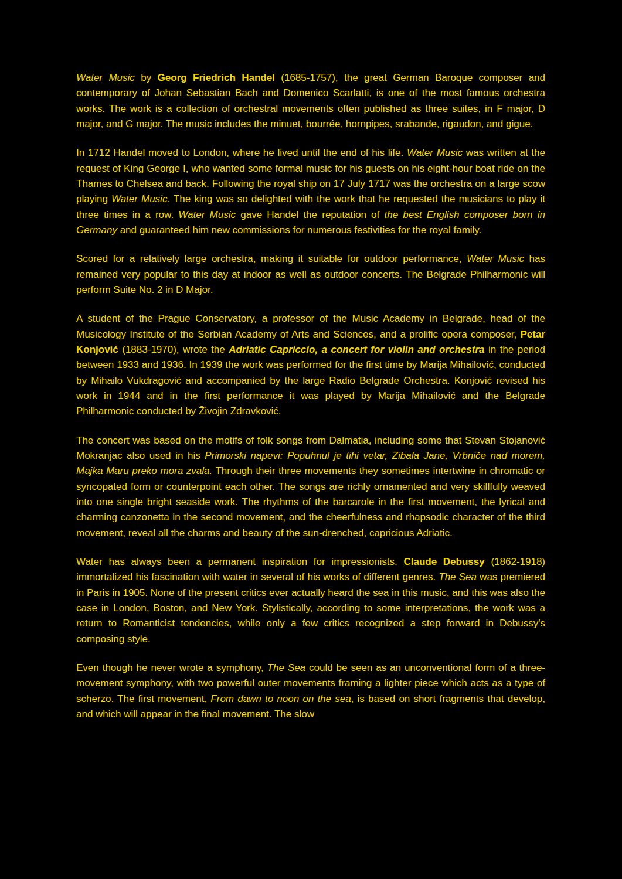Water Music by Georg Friedrich Handel (1685-1757), the great German Baroque composer and contemporary of Johan Sebastian Bach and Domenico Scarlatti, is one of the most famous orchestra works. The work is a collection of orchestral movements often published as three suites, in F major, D major, and G major. The music includes the minuet, bourrée, hornpipes, srabande, rigaudon, and gigue.
In 1712 Handel moved to London, where he lived until the end of his life. Water Music was written at the request of King George I, who wanted some formal music for his guests on his eight-hour boat ride on the Thames to Chelsea and back. Following the royal ship on 17 July 1717 was the orchestra on a large scow playing Water Music. The king was so delighted with the work that he requested the musicians to play it three times in a row. Water Music gave Handel the reputation of the best English composer born in Germany and guaranteed him new commissions for numerous festivities for the royal family.
Scored for a relatively large orchestra, making it suitable for outdoor performance, Water Music has remained very popular to this day at indoor as well as outdoor concerts. The Belgrade Philharmonic will perform Suite No. 2 in D Major.
A student of the Prague Conservatory, a professor of the Music Academy in Belgrade, head of the Musicology Institute of the Serbian Academy of Arts and Sciences, and a prolific opera composer, Petar Konjović (1883-1970), wrote the Adriatic Capriccio, a concert for violin and orchestra in the period between 1933 and 1936. In 1939 the work was performed for the first time by Marija Mihailović, conducted by Mihailo Vukdragović and accompanied by the large Radio Belgrade Orchestra. Konjović revised his work in 1944 and in the first performance it was played by Marija Mihailović and the Belgrade Philharmonic conducted by Živojin Zdravković.
The concert was based on the motifs of folk songs from Dalmatia, including some that Stevan Stojanović Mokranjac also used in his Primorski napevi: Popuhnul je tihi vetar, Zibala Jane, Vrbniče nad morem, Majka Maru preko mora zvala. Through their three movements they sometimes intertwine in chromatic or syncopated form or counterpoint each other. The songs are richly ornamented and very skillfully weaved into one single bright seaside work. The rhythms of the barcarole in the first movement, the lyrical and charming canzonetta in the second movement, and the cheerfulness and rhapsodic character of the third movement, reveal all the charms and beauty of the sun-drenched, capricious Adriatic.
Water has always been a permanent inspiration for impressionists. Claude Debussy (1862-1918) immortalized his fascination with water in several of his works of different genres. The Sea was premiered in Paris in 1905. None of the present critics ever actually heard the sea in this music, and this was also the case in London, Boston, and New York. Stylistically, according to some interpretations, the work was a return to Romanticist tendencies, while only a few critics recognized a step forward in Debussy's composing style.
Even though he never wrote a symphony, The Sea could be seen as an unconventional form of a three-movement symphony, with two powerful outer movements framing a lighter piece which acts as a type of scherzo. The first movement, From dawn to noon on the sea, is based on short fragments that develop, and which will appear in the final movement. The slow